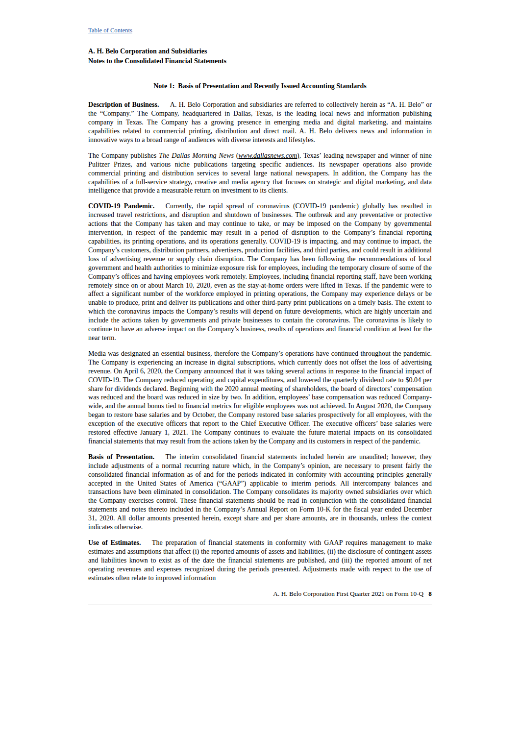Table of Contents
A. H. Belo Corporation and Subsidiaries
Notes to the Consolidated Financial Statements
Note 1: Basis of Presentation and Recently Issued Accounting Standards
Description of Business. A. H. Belo Corporation and subsidiaries are referred to collectively herein as “A. H. Belo” or the “Company.” The Company, headquartered in Dallas, Texas, is the leading local news and information publishing company in Texas. The Company has a growing presence in emerging media and digital marketing, and maintains capabilities related to commercial printing, distribution and direct mail. A. H. Belo delivers news and information in innovative ways to a broad range of audiences with diverse interests and lifestyles.
The Company publishes The Dallas Morning News (www.dallasnews.com), Texas’ leading newspaper and winner of nine Pulitzer Prizes, and various niche publications targeting specific audiences. Its newspaper operations also provide commercial printing and distribution services to several large national newspapers. In addition, the Company has the capabilities of a full-service strategy, creative and media agency that focuses on strategic and digital marketing, and data intelligence that provide a measurable return on investment to its clients.
COVID-19 Pandemic. Currently, the rapid spread of coronavirus (COVID-19 pandemic) globally has resulted in increased travel restrictions, and disruption and shutdown of businesses. The outbreak and any preventative or protective actions that the Company has taken and may continue to take, or may be imposed on the Company by governmental intervention, in respect of the pandemic may result in a period of disruption to the Company’s financial reporting capabilities, its printing operations, and its operations generally. COVID-19 is impacting, and may continue to impact, the Company’s customers, distribution partners, advertisers, production facilities, and third parties, and could result in additional loss of advertising revenue or supply chain disruption. The Company has been following the recommendations of local government and health authorities to minimize exposure risk for employees, including the temporary closure of some of the Company’s offices and having employees work remotely. Employees, including financial reporting staff, have been working remotely since on or about March 10, 2020, even as the stay-at-home orders were lifted in Texas. If the pandemic were to affect a significant number of the workforce employed in printing operations, the Company may experience delays or be unable to produce, print and deliver its publications and other third-party print publications on a timely basis. The extent to which the coronavirus impacts the Company’s results will depend on future developments, which are highly uncertain and include the actions taken by governments and private businesses to contain the coronavirus. The coronavirus is likely to continue to have an adverse impact on the Company’s business, results of operations and financial condition at least for the near term.
Media was designated an essential business, therefore the Company’s operations have continued throughout the pandemic. The Company is experiencing an increase in digital subscriptions, which currently does not offset the loss of advertising revenue. On April 6, 2020, the Company announced that it was taking several actions in response to the financial impact of COVID-19. The Company reduced operating and capital expenditures, and lowered the quarterly dividend rate to $0.04 per share for dividends declared. Beginning with the 2020 annual meeting of shareholders, the board of directors’ compensation was reduced and the board was reduced in size by two. In addition, employees’ base compensation was reduced Company-wide, and the annual bonus tied to financial metrics for eligible employees was not achieved. In August 2020, the Company began to restore base salaries and by October, the Company restored base salaries prospectively for all employees, with the exception of the executive officers that report to the Chief Executive Officer. The executive officers’ base salaries were restored effective January 1, 2021. The Company continues to evaluate the future material impacts on its consolidated financial statements that may result from the actions taken by the Company and its customers in respect of the pandemic.
Basis of Presentation. The interim consolidated financial statements included herein are unaudited; however, they include adjustments of a normal recurring nature which, in the Company’s opinion, are necessary to present fairly the consolidated financial information as of and for the periods indicated in conformity with accounting principles generally accepted in the United States of America (“GAAP”) applicable to interim periods. All intercompany balances and transactions have been eliminated in consolidation. The Company consolidates its majority owned subsidiaries over which the Company exercises control. These financial statements should be read in conjunction with the consolidated financial statements and notes thereto included in the Company’s Annual Report on Form 10-K for the fiscal year ended December 31, 2020. All dollar amounts presented herein, except share and per share amounts, are in thousands, unless the context indicates otherwise.
Use of Estimates. The preparation of financial statements in conformity with GAAP requires management to make estimates and assumptions that affect (i) the reported amounts of assets and liabilities, (ii) the disclosure of contingent assets and liabilities known to exist as of the date the financial statements are published, and (iii) the reported amount of net operating revenues and expenses recognized during the periods presented. Adjustments made with respect to the use of estimates often relate to improved information
A. H. Belo Corporation First Quarter 2021 on Form 10-Q8